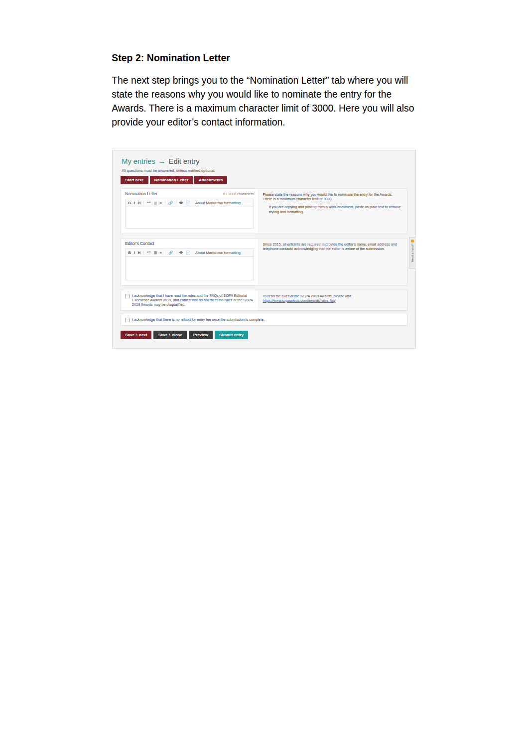Step 2: Nomination Letter
The next step brings you to the “Nomination Letter” tab where you will state the reasons why you would like to nominate the entry for the Awards. There is a maximum character limit of 3000. Here you will also provide your editor’s contact information.
Need a hand?
My entries → Edit entry
All questions must be answered, unless marked optional.
Start here
Nomination Letter
Attachments
Nomination Letter 0 / 3000 characters
B I H “” ☰ ≡ 🔗 👁 📄 About Markdown formatting
Please state the reasons why you would like to nominate the entry for the Awards. There is a maximum character limit of 3000. If you are copying and pasting from a word document, paste as plain text to remove styling and formatting.
Editor’s Contact
B I H “” ☰ ≡ 🔗 👁 📄 About Markdown formatting
Since 2015, all entrants are required to provide the editor’s name, email address and telephone contact# acknowledging that the editor is aware of the submission.
I acknowledge that I have read the rules and the FAQs of SOPA Editorial Excellence Awards 2019, and entries that do not meet the rules of the SOPA 2019 Awards may be disqualified.
To read the rules of the SOPA 2019 Awards, please visit https://www.sopawards.com/awards/rules-faq/
I acknowledge that there is no refund for entry fee once the submission is complete.
Save + next
Save + close
Preview
Submit entry